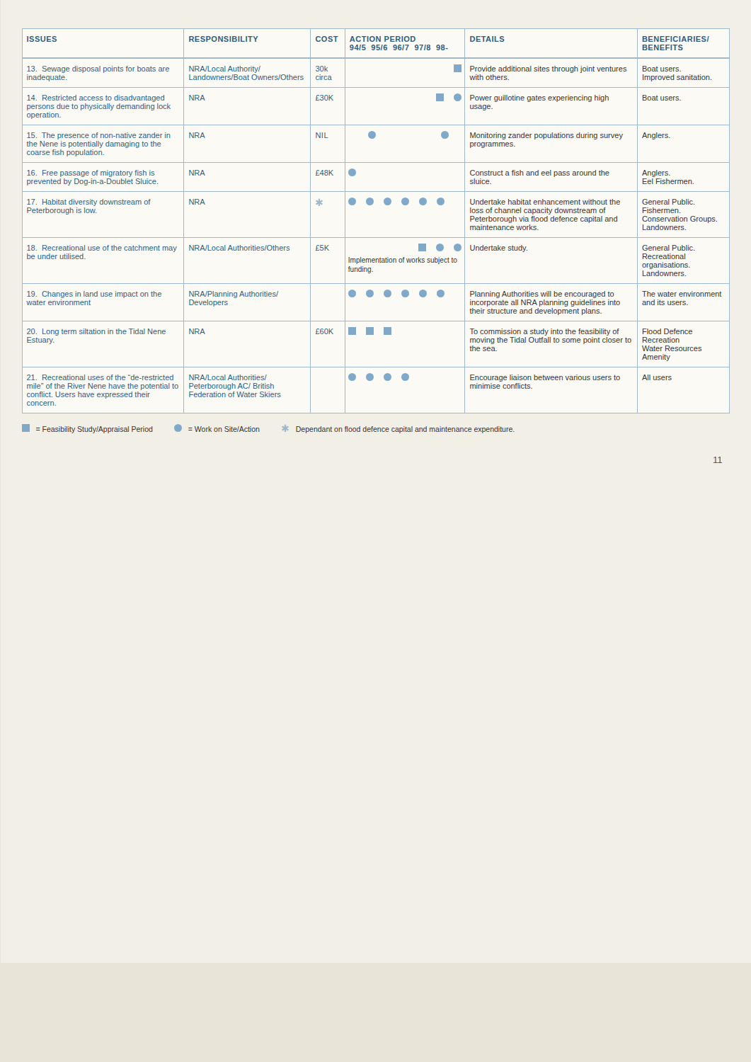| Issues | Responsibility | Cost | Action Period 94/5 95/6 96/7 97/8 98- | Details | Beneficiaries/ Benefits |
| --- | --- | --- | --- | --- | --- |
| 13. Sewage disposal points for boats are inadequate. | NRA/Local Authority/ Landowners/Boat Owners/Others | 30k circa | | Provide additional sites through joint ventures with others. | Boat users. Improved sanitation. |
| 14. Restricted access to disadvantaged persons due to physically demanding lock operation. | NRA | £30K | | Power guillotine gates experiencing high usage. | Boat users. |
| 15. The presence of non-native zander in the Nene is potentially damaging to the coarse fish population. | NRA | NIL | | Monitoring zander populations during survey programmes. | Anglers. |
| 16. Free passage of migratory fish is prevented by Dog-in-a-Doublet Sluice. | NRA | £48K | | Construct a fish and eel pass around the sluice. | Anglers. Eel Fishermen. |
| 17. Habitat diversity downstream of Peterborough is low. | NRA | ✱ | | Undertake habitat enhancement without the loss of channel capacity downstream of Peterborough via flood defence capital and maintenance works. | General Public. Fishermen. Conservation Groups. Landowners. |
| 18. Recreational use of the catchment may be under utilised. | NRA/Local Authorities/Others | £5K | Implementation of works subject to funding. | Undertake study. | General Public. Recreational organisations. Landowners. |
| 19. Changes in land use impact on the water environment | NRA/Planning Authorities/ Developers | | | Planning Authorities will be encouraged to incorporate all NRA planning guidelines into their structure and development plans. | The water environment and its users. |
| 20. Long term siltation in the Tidal Nene Estuary. | NRA | £60K | | To commission a study into the feasibility of moving the Tidal Outfall to some point closer to the sea. | Flood Defence Recreation Water Resources Amenity |
| 21. Recreational uses of the “de-restricted mile” of the River Nene have the potential to conflict. Users have expressed their concern. | NRA/Local Authorities/ Peterborough AC/ British Federation of Water Skiers | | | Encourage liaison between various users to minimise conflicts. | All users |
= Feasibility Study/Appraisal Period
= Work on Site/Action
✱ Dependant on flood defence capital and maintenance expenditure.
11